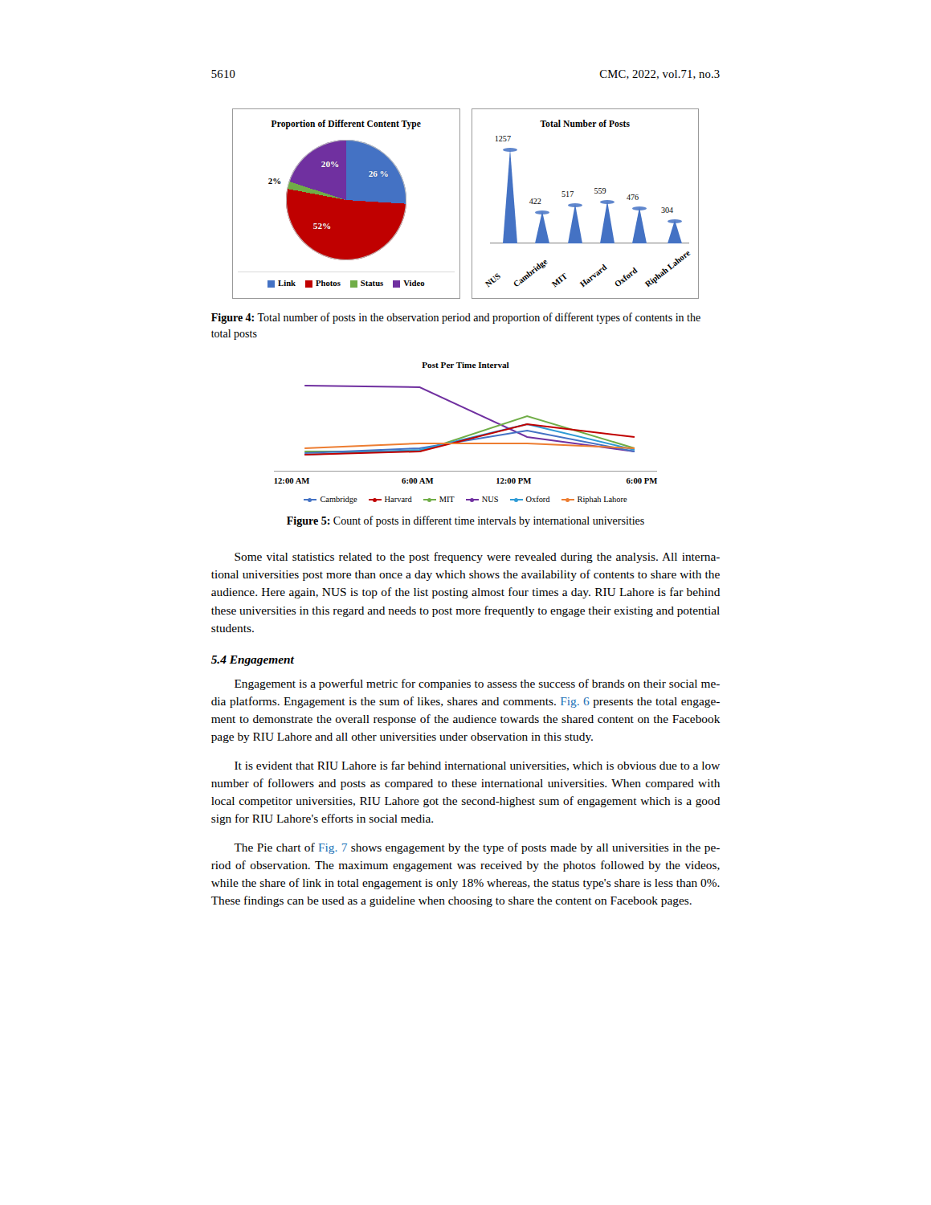5610
CMC, 2022, vol.71, no.3
Proportion of Different Content Type
26 % 52% 20% 2%
Link Photos Status Video
Total Number of Posts
1257
NUS
422
Cambridge
517
MIT
559
Harvard
476
Oxford
304
Riphah Lahore
Figure 4: Total number of posts in the observation period and proportion of different types of contents in the total posts
Post Per Time Interval
12:00 AM 6:00 AM 12:00 PM 6:00 PM
Cambridge Harvard MIT NUS Oxford Riphah Lahore
Figure 5: Count of posts in different time intervals by international universities
Some vital statistics related to the post frequency were revealed during the analysis. All international universities post more than once a day which shows the availability of contents to share with the audience. Here again, NUS is top of the list posting almost four times a day. RIU Lahore is far behind these universities in this regard and needs to post more frequently to engage their existing and potential students.
5.4 Engagement
Engagement is a powerful metric for companies to assess the success of brands on their social media platforms. Engagement is the sum of likes, shares and comments. Fig. 6 presents the total engagement to demonstrate the overall response of the audience towards the shared content on the Facebook page by RIU Lahore and all other universities under observation in this study.
It is evident that RIU Lahore is far behind international universities, which is obvious due to a low number of followers and posts as compared to these international universities. When compared with local competitor universities, RIU Lahore got the second-highest sum of engagement which is a good sign for RIU Lahore's efforts in social media.
The Pie chart of Fig. 7 shows engagement by the type of posts made by all universities in the period of observation. The maximum engagement was received by the photos followed by the videos, while the share of link in total engagement is only 18% whereas, the status type's share is less than 0%. These findings can be used as a guideline when choosing to share the content on Facebook pages.